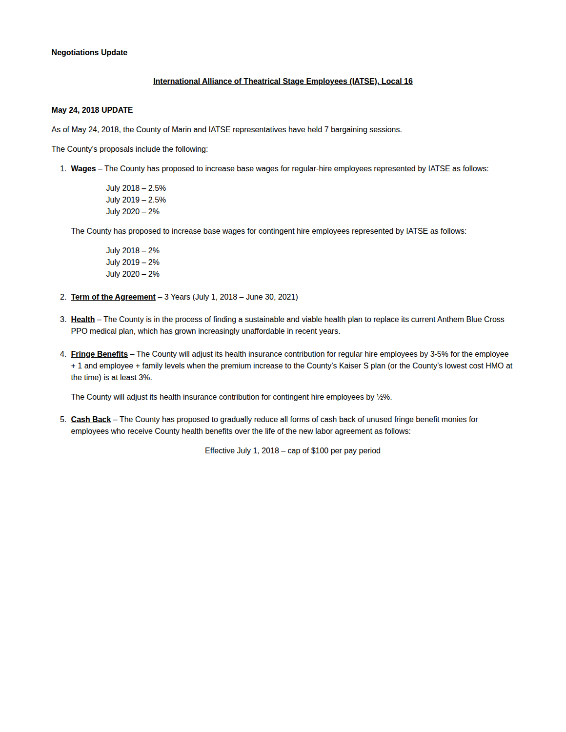Negotiations Update
International Alliance of Theatrical Stage Employees (IATSE), Local 16
May 24, 2018 UPDATE
As of May 24, 2018, the County of Marin and IATSE representatives have held 7 bargaining sessions.
The County’s proposals include the following:
Wages – The County has proposed to increase base wages for regular-hire employees represented by IATSE as follows:
July 2018 – 2.5%
July 2019 – 2.5%
July 2020 – 2%
The County has proposed to increase base wages for contingent hire employees represented by IATSE as follows:
July 2018 – 2%
July 2019 – 2%
July 2020 – 2%
Term of the Agreement – 3 Years (July 1, 2018 – June 30, 2021)
Health – The County is in the process of finding a sustainable and viable health plan to replace its current Anthem Blue Cross PPO medical plan, which has grown increasingly unaffordable in recent years.
Fringe Benefits – The County will adjust its health insurance contribution for regular hire employees by 3-5% for the employee + 1 and employee + family levels when the premium increase to the County’s Kaiser S plan (or the County’s lowest cost HMO at the time) is at least 3%.
The County will adjust its health insurance contribution for contingent hire employees by ½%.
Cash Back – The County has proposed to gradually reduce all forms of cash back of unused fringe benefit monies for employees who receive County health benefits over the life of the new labor agreement as follows:
Effective July 1, 2018 – cap of $100 per pay period